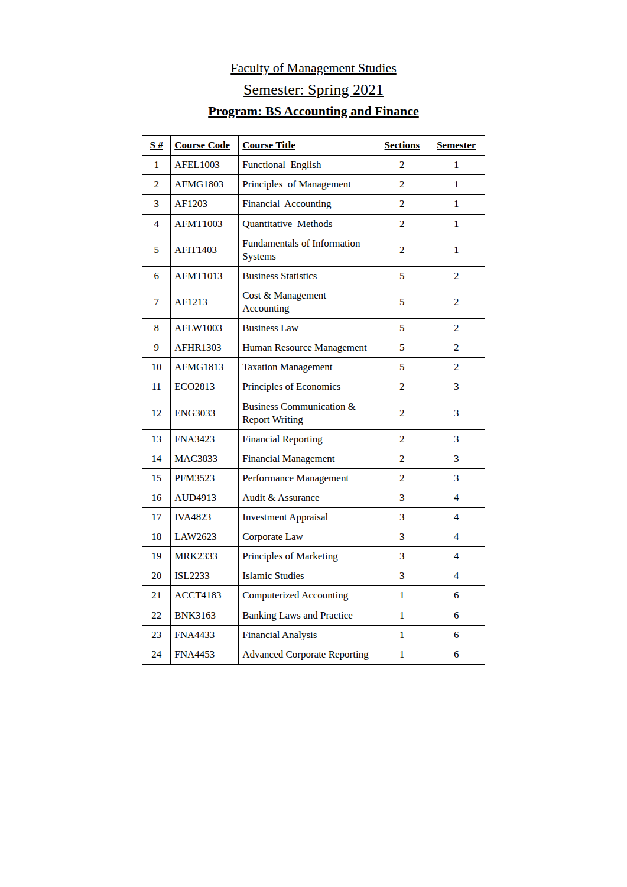Faculty of Management Studies
Semester: Spring 2021
Program: BS Accounting and Finance
| S # | Course Code | Course Title | Sections | Semester |
| --- | --- | --- | --- | --- |
| 1 | AFEL1003 | Functional English | 2 | 1 |
| 2 | AFMG1803 | Principles of Management | 2 | 1 |
| 3 | AF1203 | Financial Accounting | 2 | 1 |
| 4 | AFMT1003 | Quantitative Methods | 2 | 1 |
| 5 | AFIT1403 | Fundamentals of Information Systems | 2 | 1 |
| 6 | AFMT1013 | Business Statistics | 5 | 2 |
| 7 | AF1213 | Cost & Management Accounting | 5 | 2 |
| 8 | AFLW1003 | Business Law | 5 | 2 |
| 9 | AFHR1303 | Human Resource Management | 5 | 2 |
| 10 | AFMG1813 | Taxation Management | 5 | 2 |
| 11 | ECO2813 | Principles of Economics | 2 | 3 |
| 12 | ENG3033 | Business Communication & Report Writing | 2 | 3 |
| 13 | FNA3423 | Financial Reporting | 2 | 3 |
| 14 | MAC3833 | Financial Management | 2 | 3 |
| 15 | PFM3523 | Performance Management | 2 | 3 |
| 16 | AUD4913 | Audit & Assurance | 3 | 4 |
| 17 | IVA4823 | Investment Appraisal | 3 | 4 |
| 18 | LAW2623 | Corporate Law | 3 | 4 |
| 19 | MRK2333 | Principles of Marketing | 3 | 4 |
| 20 | ISL2233 | Islamic Studies | 3 | 4 |
| 21 | ACCT4183 | Computerized Accounting | 1 | 6 |
| 22 | BNK3163 | Banking Laws and Practice | 1 | 6 |
| 23 | FNA4433 | Financial Analysis | 1 | 6 |
| 24 | FNA4453 | Advanced Corporate Reporting | 1 | 6 |